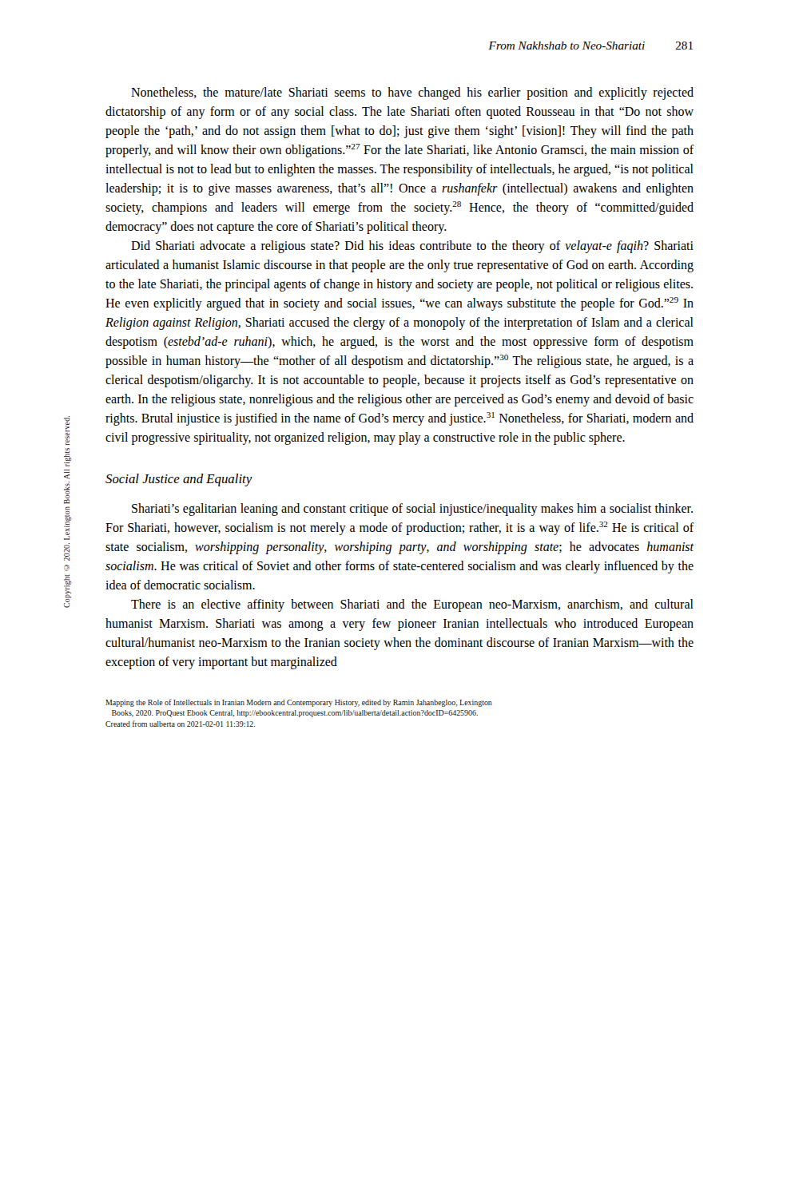From Nakhshab to Neo-Shariati 281
Nonetheless, the mature/late Shariati seems to have changed his earlier position and explicitly rejected dictatorship of any form or of any social class. The late Shariati often quoted Rousseau in that “Do not show people the ‘path,’ and do not assign them [what to do]; just give them ‘sight’ [vision]! They will find the path properly, and will know their own obligations.”27 For the late Shariati, like Antonio Gramsci, the main mission of intellectual is not to lead but to enlighten the masses. The responsibility of intellectuals, he argued, “is not political leadership; it is to give masses awareness, that’s all”! Once a rushanfekr (intellectual) awakens and enlighten society, champions and leaders will emerge from the society.28 Hence, the theory of “committed/guided democracy” does not capture the core of Shariati’s political theory.
Did Shariati advocate a religious state? Did his ideas contribute to the theory of velayat-e faqih? Shariati articulated a humanist Islamic discourse in that people are the only true representative of God on earth. According to the late Shariati, the principal agents of change in history and society are people, not political or religious elites. He even explicitly argued that in society and social issues, “we can always substitute the people for God.”29 In Religion against Religion, Shariati accused the clergy of a monopoly of the interpretation of Islam and a clerical despotism (estebd’ad-e ruhani), which, he argued, is the worst and the most oppressive form of despotism possible in human history—the “mother of all despotism and dictatorship.”30 The religious state, he argued, is a clerical despotism/oligarchy. It is not accountable to people, because it projects itself as God’s representative on earth. In the religious state, nonreligious and the religious other are perceived as God’s enemy and devoid of basic rights. Brutal injustice is justified in the name of God’s mercy and justice.31 Nonetheless, for Shariati, modern and civil progressive spirituality, not organized religion, may play a constructive role in the public sphere.
Social Justice and Equality
Shariati’s egalitarian leaning and constant critique of social injustice/inequality makes him a socialist thinker. For Shariati, however, socialism is not merely a mode of production; rather, it is a way of life.32 He is critical of state socialism, worshipping personality, worshiping party, and worshipping state; he advocates humanist socialism. He was critical of Soviet and other forms of state-centered socialism and was clearly influenced by the idea of democratic socialism.
There is an elective affinity between Shariati and the European neo-Marxism, anarchism, and cultural humanist Marxism. Shariati was among a very few pioneer Iranian intellectuals who introduced European cultural/humanist neo-Marxism to the Iranian society when the dominant discourse of Iranian Marxism—with the exception of very important but marginalized
Copyright © 2020. Lexington Books. All rights reserved.
Mapping the Role of Intellectuals in Iranian Modern and Contemporary History, edited by Ramin Jahanbegloo, Lexington
Books, 2020. ProQuest Ebook Central, http://ebookcentral.proquest.com/lib/ualberta/detail.action?docID=6425906.
Created from ualberta on 2021-02-01 11:39:12.